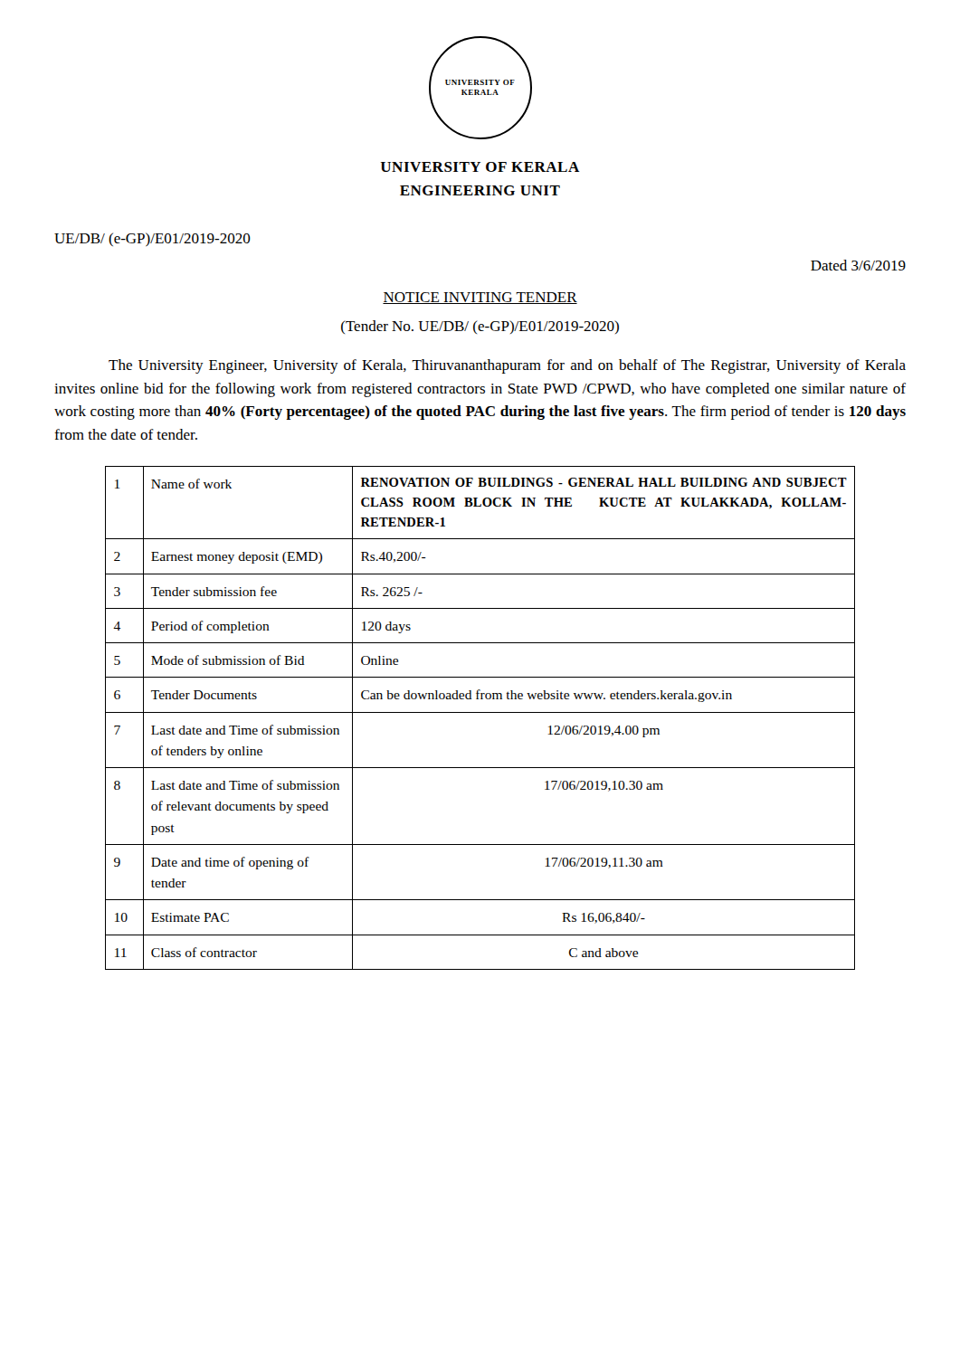UNIVERSITY OF KERALA
UNIVERSITY OF KERALA
ENGINEERING UNIT
UE/DB/ (e-GP)/E01/2019-2020
Dated 3/6/2019
NOTICE INVITING TENDER
(Tender No. UE/DB/ (e-GP)/E01/2019-2020)
The University Engineer, University of Kerala, Thiruvananthapuram for and on behalf of The Registrar, University of Kerala invites online bid for the following work from registered contractors in State PWD /CPWD, who have completed one similar nature of work costing more than 40% (Forty percentagee) of the quoted PAC during the last five years. The firm period of tender is 120 days from the date of tender.
| 1 | Name of work | RENOVATION OF BUILDINGS - GENERAL HALL BUILDING AND SUBJECT CLASS ROOM BLOCK IN THE KUCTE AT KULAKKADA, KOLLAM- RETENDER-1 |
| 2 | Earnest money deposit (EMD) | Rs.40,200/- |
| 3 | Tender submission fee | Rs. 2625 /- |
| 4 | Period of completion | 120 days |
| 5 | Mode of submission of Bid | Online |
| 6 | Tender Documents | Can be downloaded from the website www. etenders.kerala.gov.in |
| 7 | Last date and Time of submission of tenders by online | 12/06/2019,4.00 pm |
| 8 | Last date and Time of submission of relevant documents by speed post | 17/06/2019,10.30 am |
| 9 | Date and time of opening of tender | 17/06/2019,11.30 am |
| 10 | Estimate PAC | Rs 16,06,840/- |
| 11 | Class of contractor | C and above |